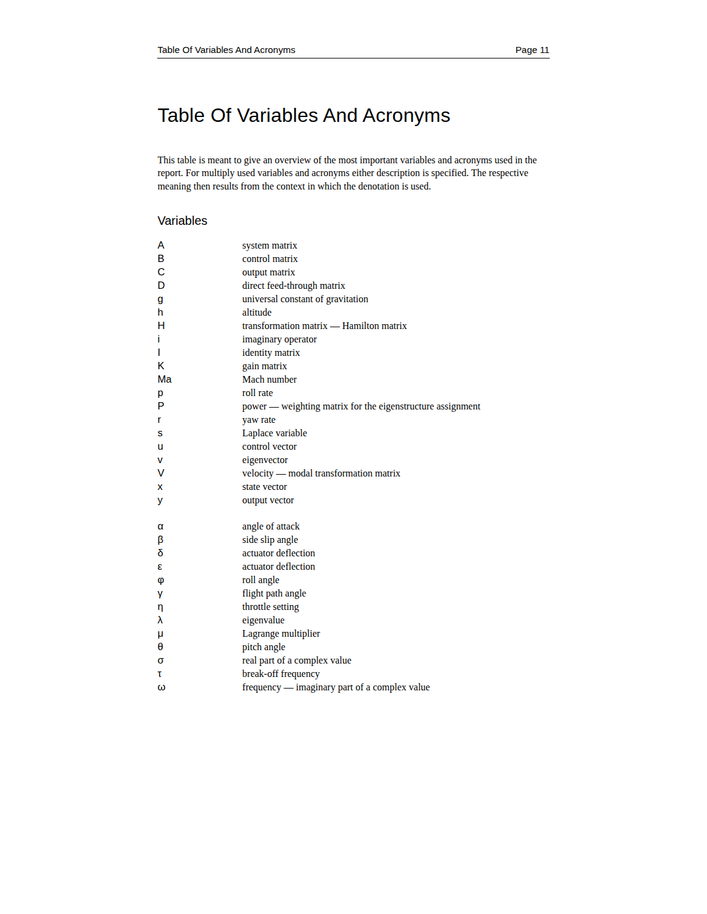Table Of Variables And Acronyms Page 11
Table Of Variables And Acronyms
This table is meant to give an overview of the most important variables and acronyms used in the report. For multiply used variables and acronyms either description is specified. The respective meaning then results from the context in which the denotation is used.
Variables
| A | system matrix |
| B | control matrix |
| C | output matrix |
| D | direct feed-through matrix |
| g | universal constant of gravitation |
| h | altitude |
| H | transformation matrix — Hamilton matrix |
| i | imaginary operator |
| I | identity matrix |
| K | gain matrix |
| Ma | Mach number |
| p | roll rate |
| P | power — weighting matrix for the eigenstructure assignment |
| r | yaw rate |
| s | Laplace variable |
| u | control vector |
| v | eigenvector |
| V | velocity — modal transformation matrix |
| x | state vector |
| y | output vector |
| α | angle of attack |
| β | side slip angle |
| δ | actuator deflection |
| ε | actuator deflection |
| φ | roll angle |
| γ | flight path angle |
| η | throttle setting |
| λ | eigenvalue |
| μ | Lagrange multiplier |
| θ | pitch angle |
| σ | real part of a complex value |
| τ | break-off frequency |
| ω | frequency — imaginary part of a complex value |